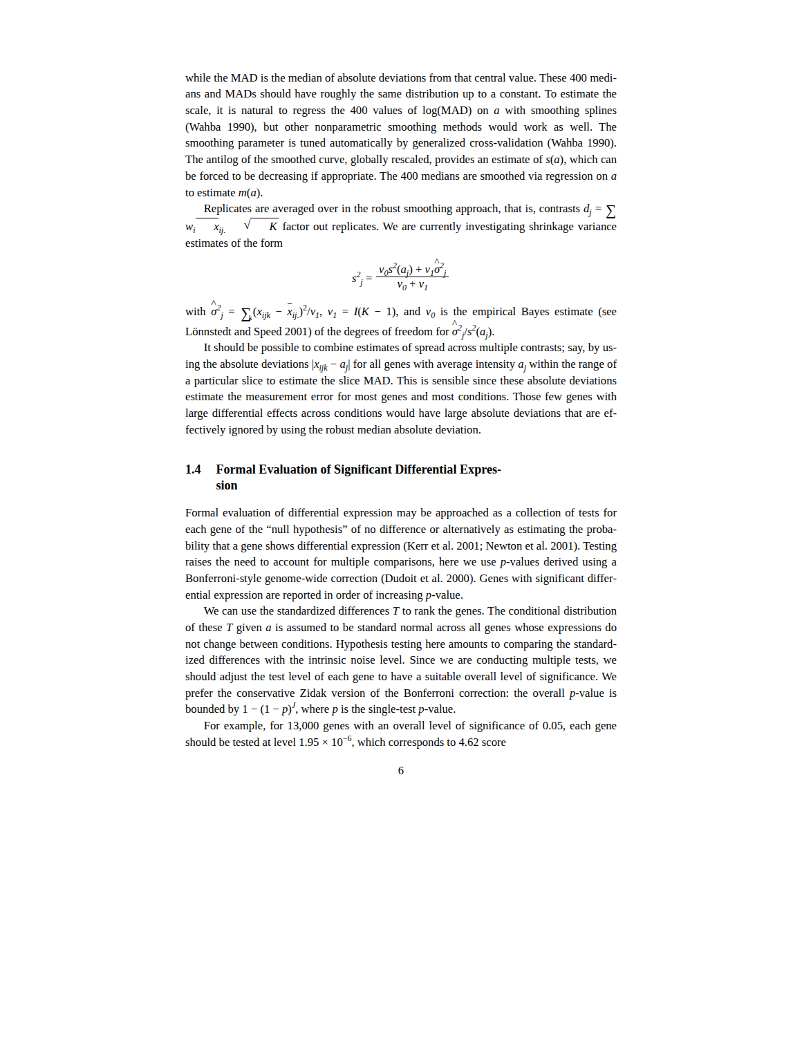while the MAD is the median of absolute deviations from that central value. These 400 medians and MADs should have roughly the same distribution up to a constant. To estimate the scale, it is natural to regress the 400 values of log(MAD) on a with smoothing splines (Wahba 1990), but other nonparametric smoothing methods would work as well. The smoothing parameter is tuned automatically by generalized cross-validation (Wahba 1990). The antilog of the smoothed curve, globally rescaled, provides an estimate of s(a), which can be forced to be decreasing if appropriate. The 400 medians are smoothed via regression on a to estimate m(a).
Replicates are averaged over in the robust smoothing approach, that is, contrasts dj = ∑ wi xij. K factor out replicates. We are currently investigating shrinkage variance estimates of the form
s2j = ν0s2(aj) + ν1 σ 2j ν0 + ν1
with σ 2j = ∑k(xijk − xij.)2/ν1, ν1 = I(K − 1), and ν0 is the empirical Bayes estimate (see Lönnstedt and Speed 2001) of the degrees of freedom for σ 2j/s2(aj).
It should be possible to combine estimates of spread across multiple contrasts; say, by using the absolute deviations |xijk − aj| for all genes with average intensity aj within the range of a particular slice to estimate the slice MAD. This is sensible since these absolute deviations estimate the measurement error for most genes and most conditions. Those few genes with large differential effects across conditions would have large absolute deviations that are effectively ignored by using the robust median absolute deviation.
1.4 Formal Evaluation of Significant Differential Expres-sion
Formal evaluation of differential expression may be approached as a collection of tests for each gene of the “null hypothesis” of no difference or alternatively as estimating the probability that a gene shows differential expression (Kerr et al. 2001; Newton et al. 2001). Testing raises the need to account for multiple comparisons, here we use p-values derived using a Bonferroni-style genome-wide correction (Dudoit et al. 2000). Genes with significant differential expression are reported in order of increasing p-value.
We can use the standardized differences T to rank the genes. The conditional distribution of these T given a is assumed to be standard normal across all genes whose expressions do not change between conditions. Hypothesis testing here amounts to comparing the standardized differences with the intrinsic noise level. Since we are conducting multiple tests, we should adjust the test level of each gene to have a suitable overall level of significance. We prefer the conservative Zidak version of the Bonferroni correction: the overall p-value is bounded by 1 − (1 − p)J, where p is the single-test p-value.
For example, for 13,000 genes with an overall level of significance of 0.05, each gene should be tested at level 1.95 × 10−6, which corresponds to 4.62 score
6